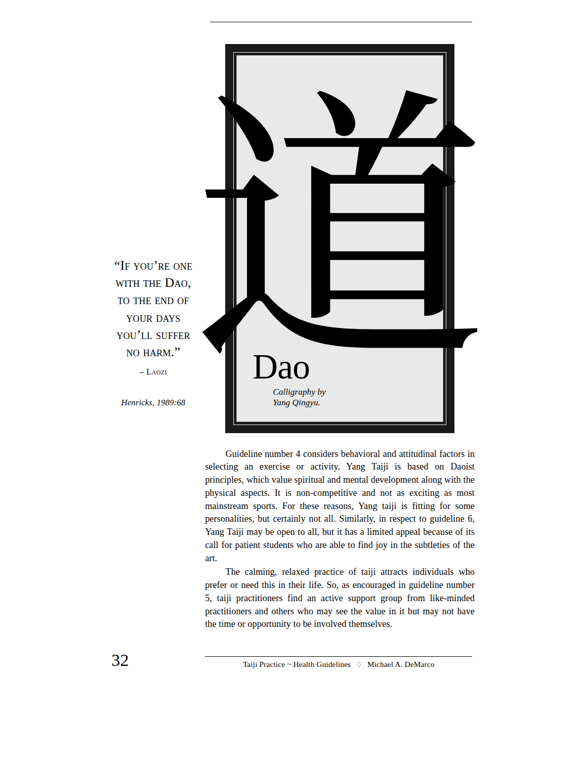“If you’re one with the Dao, to the end of your days you’ll suffer no harm.”
– Laozi
Henricks, 1989:68
道
Dao
Calligraphy by
Yang Qingyu.
Guideline number 4 considers behavioral and attitudinal factors in selecting an exercise or activity. Yang Taiji is based on Daoist principles, which value spiritual and mental development along with the physical aspects. It is non-competitive and not as exciting as most mainstream sports. For these reasons, Yang taiji is fitting for some personalities, but certainly not all. Similarly, in respect to guideline 6, Yang Taiji may be open to all, but it has a limited appeal because of its call for patient students who are able to find joy in the subtleties of the art.
The calming, relaxed practice of taiji attracts individuals who prefer or need this in their life. So, as encouraged in guideline number 5, taiji practitioners find an active support group from like-minded practitioners and others who may see the value in it but may not have the time or opportunity to be involved themselves.
32
Taiji Practice ~ Health Guidelines ♢ Michael A. DeMarco